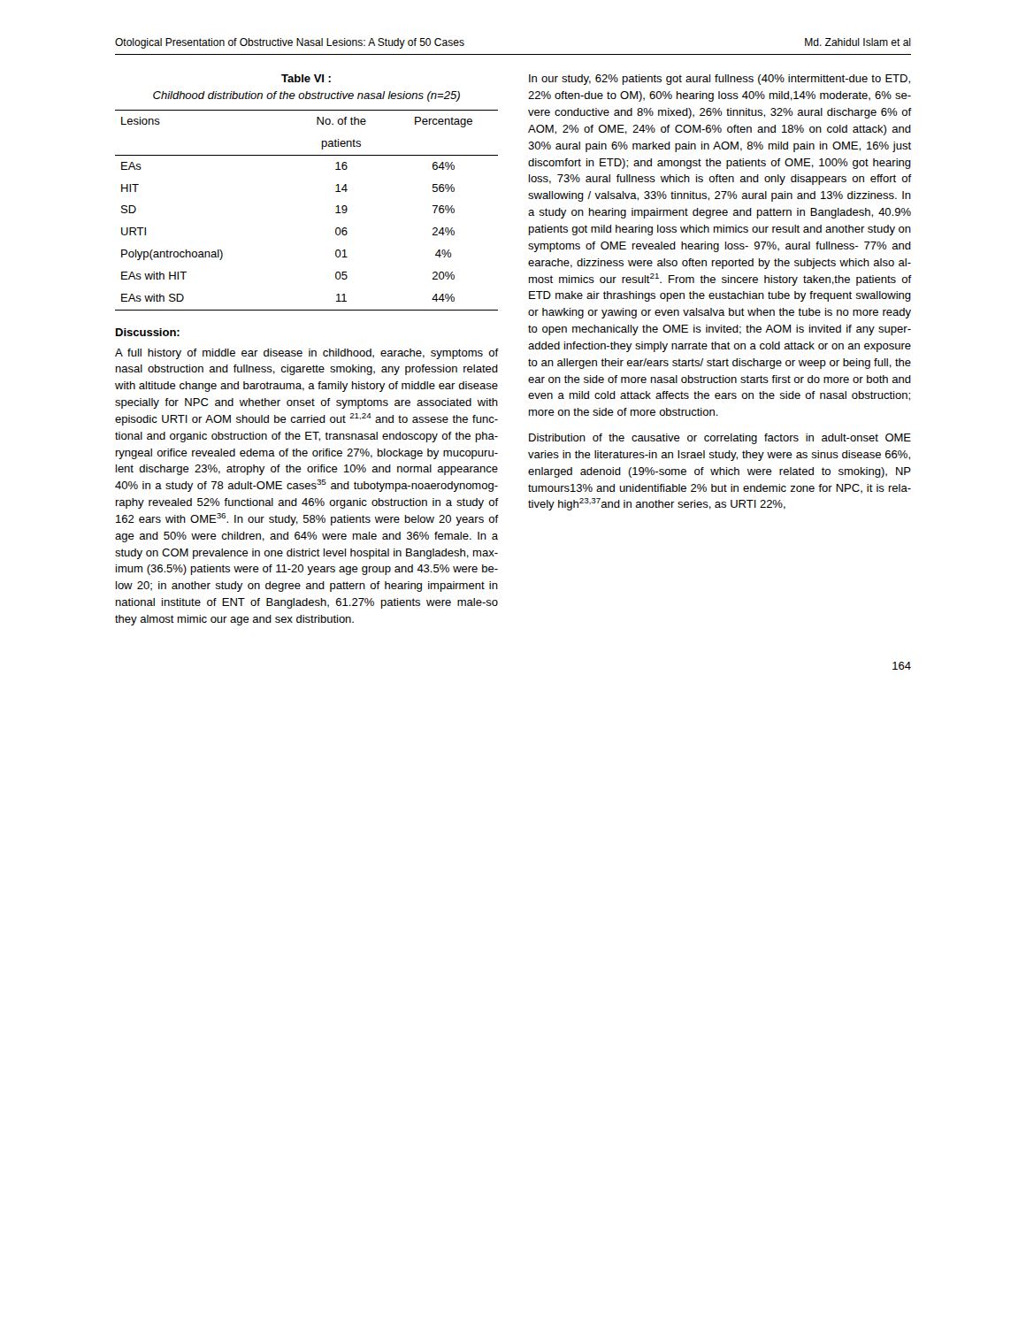Otological Presentation of Obstructive Nasal Lesions: A Study of 50 Cases Md. Zahidul Islam et al
Table VI : Childhood distribution of the obstructive nasal lesions (n=25)
| Lesions | No. of the | Percentage |
| --- | --- | --- |
| | patients | |
| EAs | 16 | 64% |
| HIT | 14 | 56% |
| SD | 19 | 76% |
| URTI | 06 | 24% |
| Polyp(antrochoanal) | 01 | 4% |
| EAs with HIT | 05 | 20% |
| EAs with SD | 11 | 44% |
Discussion:
A full history of middle ear disease in childhood, earache, symptoms of nasal obstruction and fullness, cigarette smoking, any profession related with altitude change and barotrauma, a family history of middle ear disease specially for NPC and whether onset of symptoms are associated with episodic URTI or AOM should be carried out 21,24 and to assese the functional and organic obstruction of the ET, transnasal endoscopy of the pharyngeal orifice revealed edema of the orifice 27%, blockage by mucopurulent discharge 23%, atrophy of the orifice 10% and normal appearance 40% in a study of 78 adult-OME cases35 and tubotympa-noaerodynomography revealed 52% functional and 46% organic obstruction in a study of 162 ears with OME36. In our study, 58% patients were below 20 years of age and 50% were children, and 64% were male and 36% female. In a study on COM prevalence in one district level hospital in Bangladesh, maximum (36.5%) patients were of 11-20 years age group and 43.5% were below 20; in another study on degree and pattern of hearing impairment in national institute of ENT of Bangladesh, 61.27% patients were male-so they almost mimic our age and sex distribution.
In our study, 62% patients got aural fullness (40% intermittent-due to ETD, 22% often-due to OM), 60% hearing loss 40% mild,14% moderate, 6% severe conductive and 8% mixed), 26% tinnitus, 32% aural discharge 6% of AOM, 2% of OME, 24% of COM-6% often and 18% on cold attack) and 30% aural pain 6% marked pain in AOM, 8% mild pain in OME, 16% just discomfort in ETD); and amongst the patients of OME, 100% got hearing loss, 73% aural fullness which is often and only disappears on effort of swallowing / valsalva, 33% tinnitus, 27% aural pain and 13% dizziness. In a study on hearing impairment degree and pattern in Bangladesh, 40.9% patients got mild hearing loss which mimics our result and another study on symptoms of OME revealed hearing loss- 97%, aural fullness- 77% and earache, dizziness were also often reported by the subjects which also almost mimics our result21. From the sincere history taken,the patients of ETD make air thrashings open the eustachian tube by frequent swallowing or hawking or yawing or even valsalva but when the tube is no more ready to open mechanically the OME is invited; the AOM is invited if any superadded infection-they simply narrate that on a cold attack or on an exposure to an allergen their ear/ears starts/ start discharge or weep or being full, the ear on the side of more nasal obstruction starts first or do more or both and even a mild cold attack affects the ears on the side of nasal obstruction; more on the side of more obstruction.
Distribution of the causative or correlating factors in adult-onset OME varies in the literatures-in an Israel study, they were as sinus disease 66%, enlarged adenoid (19%-some of which were related to smoking), NP tumours13% and unidentifiable 2% but in endemic zone for NPC, it is relatively high23,37and in another series, as URTI 22%,
164